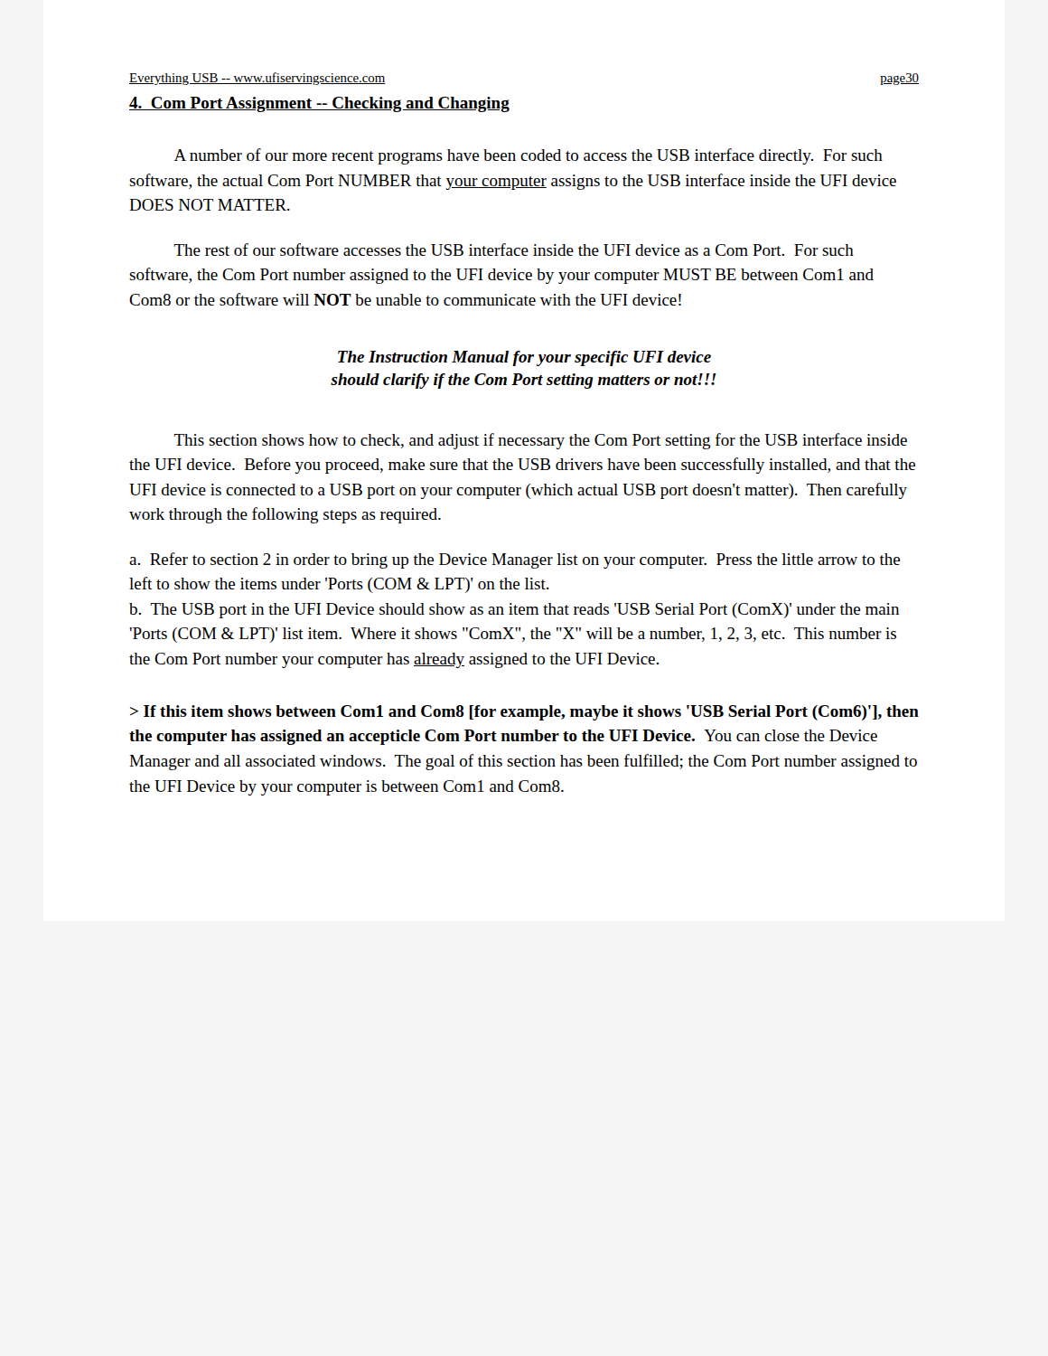Everything USB -- www.ufiservingscience.com page30
4. Com Port Assignment -- Checking and Changing
A number of our more recent programs have been coded to access the USB interface directly. For such software, the actual Com Port NUMBER that your computer assigns to the USB interface inside the UFI device DOES NOT MATTER.
The rest of our software accesses the USB interface inside the UFI device as a Com Port. For such software, the Com Port number assigned to the UFI device by your computer MUST BE between Com1 and Com8 or the software will NOT be unable to communicate with the UFI device!
The Instruction Manual for your specific UFI device
should clarify if the Com Port setting matters or not!!!
This section shows how to check, and adjust if necessary the Com Port setting for the USB interface inside the UFI device. Before you proceed, make sure that the USB drivers have been successfully installed, and that the UFI device is connected to a USB port on your computer (which actual USB port doesn't matter). Then carefully work through the following steps as required.
a. Refer to section 2 in order to bring up the Device Manager list on your computer. Press the little arrow to the left to show the items under 'Ports (COM & LPT)' on the list.
b. The USB port in the UFI Device should show as an item that reads 'USB Serial Port (ComX)' under the main 'Ports (COM & LPT)' list item. Where it shows "ComX", the "X" will be a number, 1, 2, 3, etc. This number is the Com Port number your computer has already assigned to the UFI Device.
> If this item shows between Com1 and Com8 [for example, maybe it shows 'USB Serial Port (Com6)'], then the computer has assigned an accepticle Com Port number to the UFI Device. You can close the Device Manager and all associated windows. The goal of this section has been fulfilled; the Com Port number assigned to the UFI Device by your computer is between Com1 and Com8.